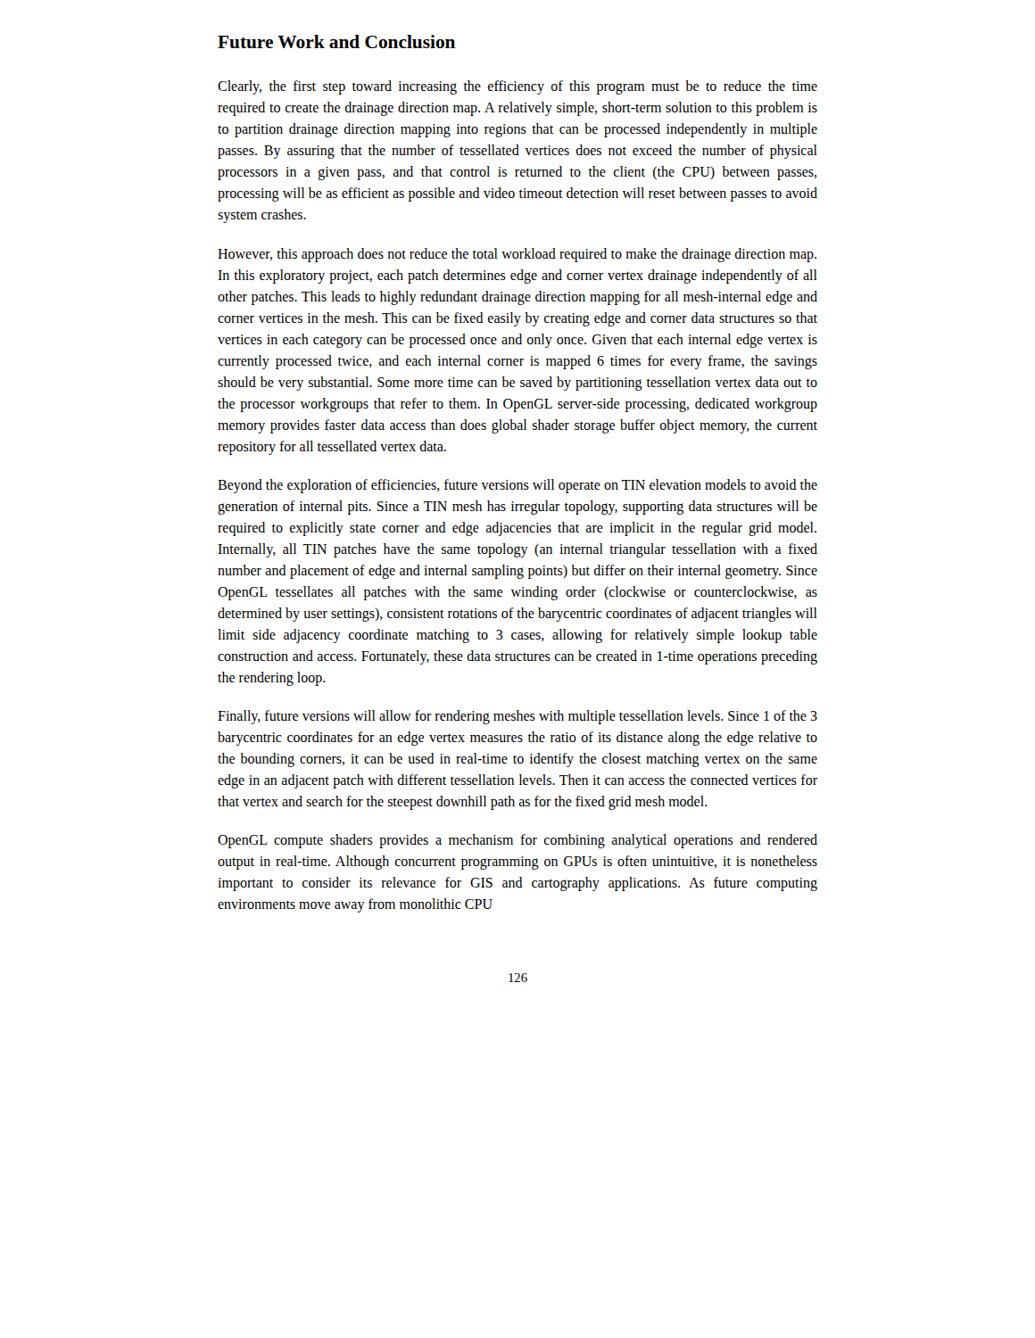Future Work and Conclusion
Clearly, the first step toward increasing the efficiency of this program must be to reduce the time required to create the drainage direction map. A relatively simple, short-term solution to this problem is to partition drainage direction mapping into regions that can be processed independently in multiple passes. By assuring that the number of tessellated vertices does not exceed the number of physical processors in a given pass, and that control is returned to the client (the CPU) between passes, processing will be as efficient as possible and video timeout detection will reset between passes to avoid system crashes.
However, this approach does not reduce the total workload required to make the drainage direction map. In this exploratory project, each patch determines edge and corner vertex drainage independently of all other patches. This leads to highly redundant drainage direction mapping for all mesh-internal edge and corner vertices in the mesh. This can be fixed easily by creating edge and corner data structures so that vertices in each category can be processed once and only once. Given that each internal edge vertex is currently processed twice, and each internal corner is mapped 6 times for every frame, the savings should be very substantial. Some more time can be saved by partitioning tessellation vertex data out to the processor workgroups that refer to them. In OpenGL server-side processing, dedicated workgroup memory provides faster data access than does global shader storage buffer object memory, the current repository for all tessellated vertex data.
Beyond the exploration of efficiencies, future versions will operate on TIN elevation models to avoid the generation of internal pits. Since a TIN mesh has irregular topology, supporting data structures will be required to explicitly state corner and edge adjacencies that are implicit in the regular grid model. Internally, all TIN patches have the same topology (an internal triangular tessellation with a fixed number and placement of edge and internal sampling points) but differ on their internal geometry. Since OpenGL tessellates all patches with the same winding order (clockwise or counterclockwise, as determined by user settings), consistent rotations of the barycentric coordinates of adjacent triangles will limit side adjacency coordinate matching to 3 cases, allowing for relatively simple lookup table construction and access. Fortunately, these data structures can be created in 1-time operations preceding the rendering loop.
Finally, future versions will allow for rendering meshes with multiple tessellation levels. Since 1 of the 3 barycentric coordinates for an edge vertex measures the ratio of its distance along the edge relative to the bounding corners, it can be used in real-time to identify the closest matching vertex on the same edge in an adjacent patch with different tessellation levels. Then it can access the connected vertices for that vertex and search for the steepest downhill path as for the fixed grid mesh model.
OpenGL compute shaders provides a mechanism for combining analytical operations and rendered output in real-time. Although concurrent programming on GPUs is often unintuitive, it is nonetheless important to consider its relevance for GIS and cartography applications. As future computing environments move away from monolithic CPU
126